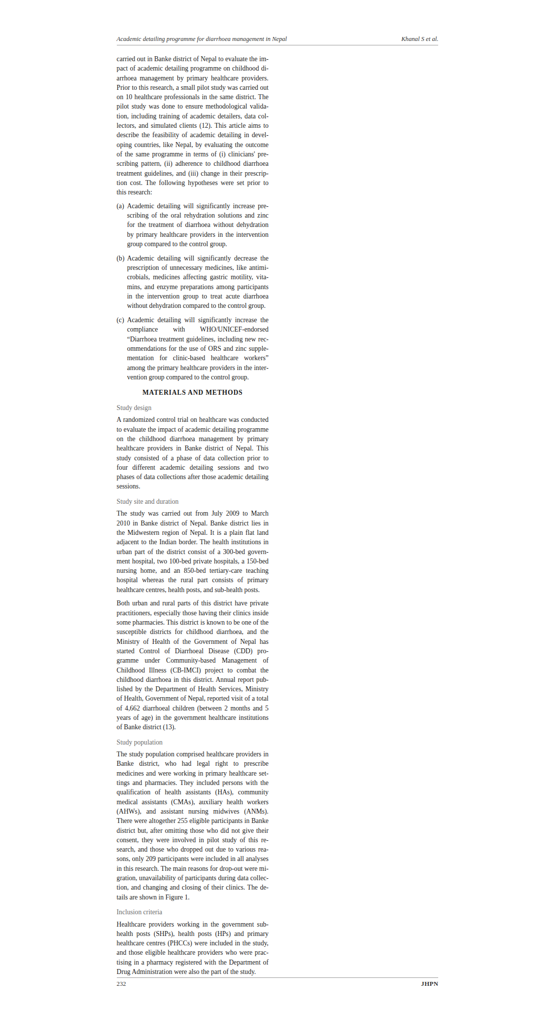Academic detailing programme for diarrhoea management in Nepal Khanal S et al.
carried out in Banke district of Nepal to evaluate the impact of academic detailing programme on childhood diarrhoea management by primary healthcare providers. Prior to this research, a small pilot study was carried out on 10 healthcare professionals in the same district. The pilot study was done to ensure methodological validation, including training of academic detailers, data collectors, and simulated clients (12). This article aims to describe the feasibility of academic detailing in developing countries, like Nepal, by evaluating the outcome of the same programme in terms of (i) clinicians' prescribing pattern, (ii) adherence to childhood diarrhoea treatment guidelines, and (iii) change in their prescription cost. The following hypotheses were set prior to this research:
(a) Academic detailing will significantly increase prescribing of the oral rehydration solutions and zinc for the treatment of diarrhoea without dehydration by primary healthcare providers in the intervention group compared to the control group.
(b) Academic detailing will significantly decrease the prescription of unnecessary medicines, like antimicrobials, medicines affecting gastric motility, vitamins, and enzyme preparations among participants in the intervention group to treat acute diarrhoea without dehydration compared to the control group.
(c) Academic detailing will significantly increase the compliance with WHO/UNICEF-endorsed “Diarrhoea treatment guidelines, including new recommendations for the use of ORS and zinc supplementation for clinic-based healthcare workers” among the primary healthcare providers in the intervention group compared to the control group.
Materials and Methods
Study design
A randomized control trial on healthcare was conducted to evaluate the impact of academic detailing programme on the childhood diarrhoea management by primary healthcare providers in Banke district of Nepal. This study consisted of a phase of data collection prior to four different academic detailing sessions and two phases of data collections after those academic detailing sessions.
Study site and duration
The study was carried out from July 2009 to March 2010 in Banke district of Nepal. Banke district lies in the Midwestern region of Nepal. It is a plain flat land adjacent to the Indian border. The health institutions in urban part of the district consist of a 300-bed government hospital, two 100-bed private hospitals, a 150-bed nursing home, and an 850-bed tertiary-care teaching hospital whereas the rural part consists of primary healthcare centres, health posts, and sub-health posts.
Both urban and rural parts of this district have private practitioners, especially those having their clinics inside some pharmacies. This district is known to be one of the susceptible districts for childhood diarrhoea, and the Ministry of Health of the Government of Nepal has started Control of Diarrhoeal Disease (CDD) programme under Community-based Management of Childhood Illness (CB-IMCI) project to combat the childhood diarrhoea in this district. Annual report published by the Department of Health Services, Ministry of Health, Government of Nepal, reported visit of a total of 4,662 diarrhoeal children (between 2 months and 5 years of age) in the government healthcare institutions of Banke district (13).
Study population
The study population comprised healthcare providers in Banke district, who had legal right to prescribe medicines and were working in primary healthcare settings and pharmacies. They included persons with the qualification of health assistants (HAs), community medical assistants (CMAs), auxiliary health workers (AHWs), and assistant nursing midwives (ANMs). There were altogether 255 eligible participants in Banke district but, after omitting those who did not give their consent, they were involved in pilot study of this research, and those who dropped out due to various reasons, only 209 participants were included in all analyses in this research. The main reasons for drop-out were migration, unavailability of participants during data collection, and changing and closing of their clinics. The details are shown in Figure 1.
Inclusion criteria
Healthcare providers working in the government sub-health posts (SHPs), health posts (HPs) and primary healthcare centres (PHCCs) were included in the study, and those eligible healthcare providers who were practising in a pharmacy registered with the Department of Drug Administration were also the part of the study.
232 JHPN